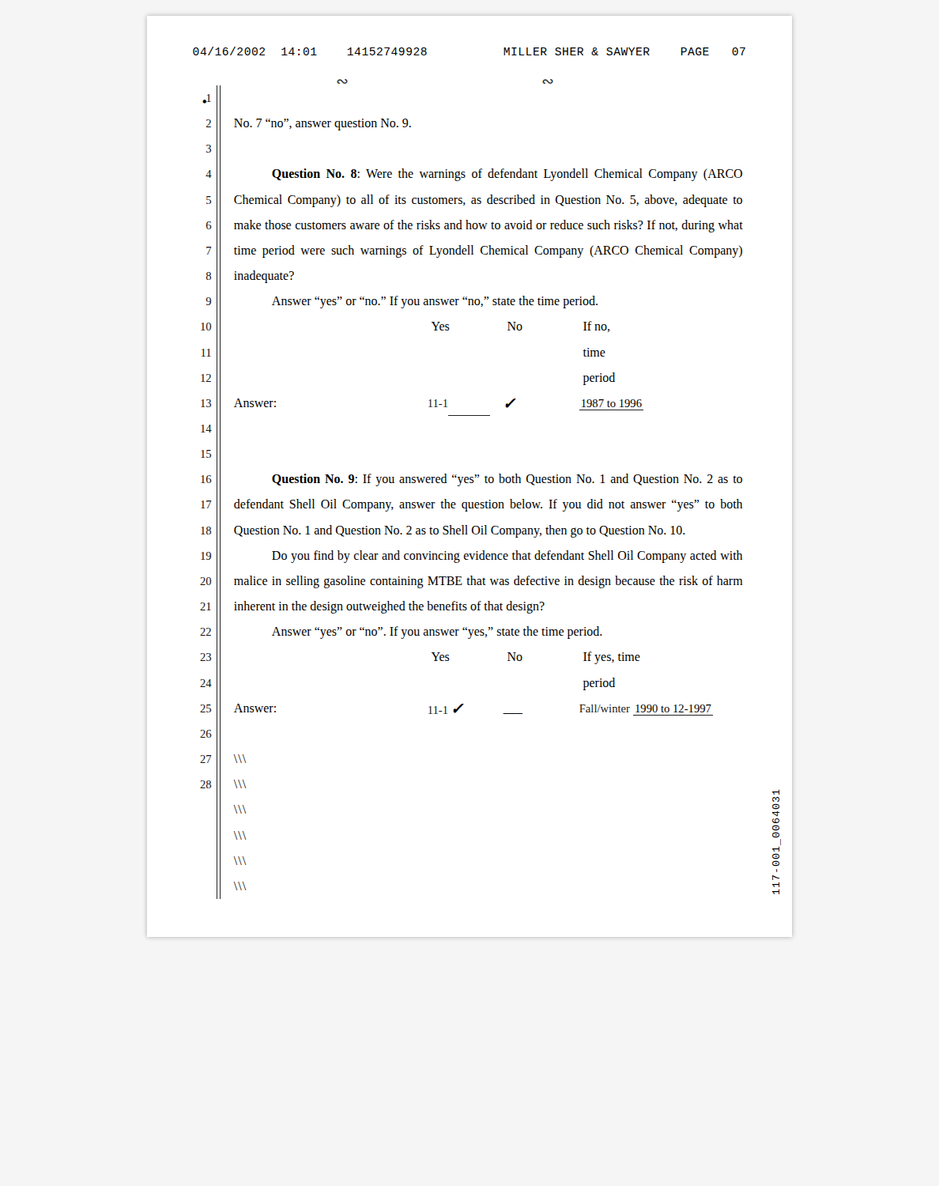04/16/2002 14:01 14152749928 MILLER SHER & SAWYER PAGE 07
1
2
3
4
5
6
7
8
9
10
11
12
13
14
15
16
17
18
19
20
21
22
23
24
25
26
27
28
∾ ∾ •
No. 7 “no”, answer question No. 9.
Question No. 8: Were the warnings of defendant Lyondell Chemical Company (ARCO Chemical Company) to all of its customers, as described in Question No. 5, above, adequate to make those customers aware of the risks and how to avoid or reduce such risks? If not, during what time period were such warnings of Lyondell Chemical Company (ARCO Chemical Company) inadequate?
Answer “yes” or “no.” If you answer “no,” state the time period.
Yes No If no,
time
period
Answer: 11-1 ✓ 1987 to 1996
Question No. 9: If you answered “yes” to both Question No. 1 and Question No. 2 as to defendant Shell Oil Company, answer the question below. If you did not answer “yes” to both Question No. 1 and Question No. 2 as to Shell Oil Company, then go to Question No. 10.
Do you find by clear and convincing evidence that defendant Shell Oil Company acted with malice in selling gasoline containing MTBE that was defective in design because the risk of harm inherent in the design outweighed the benefits of that design?
Answer “yes” or “no”. If you answer “yes,” state the time period.
Yes No If yes, time
period
Answer: 11-1 ✓ ___ Fall/winter 1990 to 12-1997
\\\
\\\
\\\
\\\
\\\
\\\
117-001_0064031